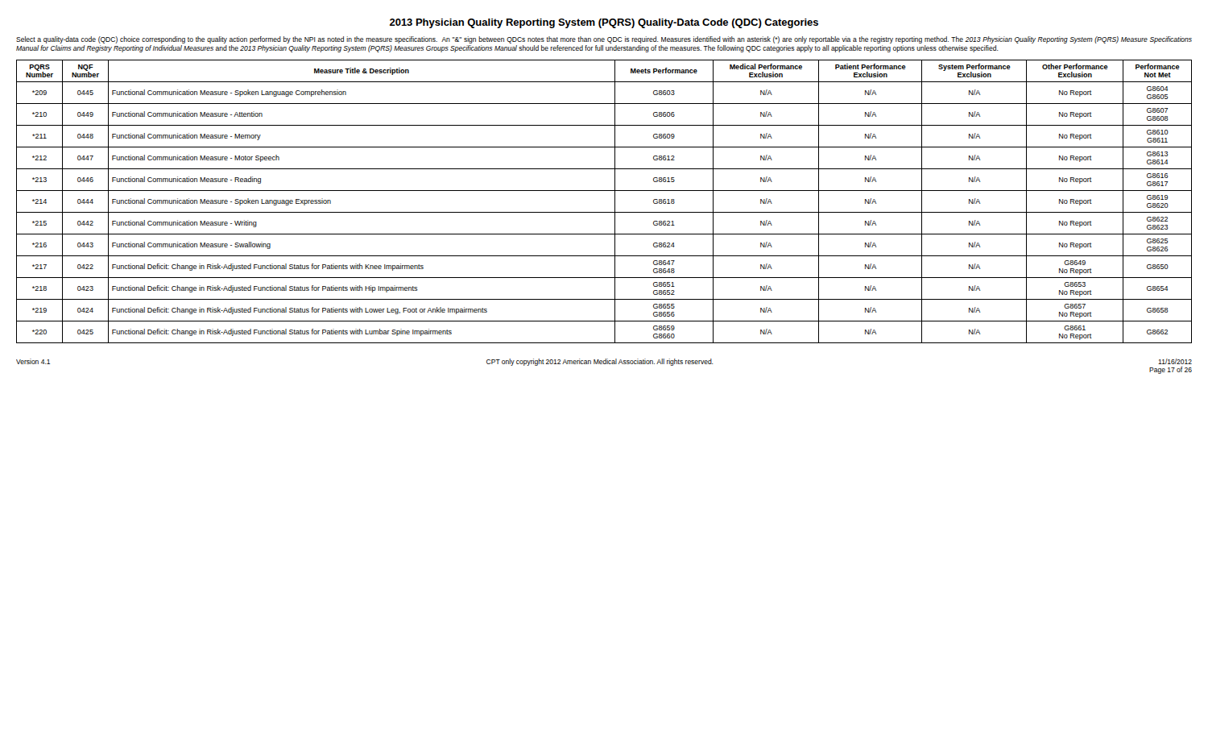2013 Physician Quality Reporting System (PQRS) Quality-Data Code (QDC) Categories
Select a quality-data code (QDC) choice corresponding to the quality action performed by the NPI as noted in the measure specifications. An "&" sign between QDCs notes that more than one QDC is required. Measures identified with an asterisk (*) are only reportable via a the registry reporting method. The 2013 Physician Quality Reporting System (PQRS) Measure Specifications Manual for Claims and Registry Reporting of Individual Measures and the 2013 Physician Quality Reporting System (PQRS) Measures Groups Specifications Manual should be referenced for full understanding of the measures. The following QDC categories apply to all applicable reporting options unless otherwise specified.
| PQRS Number | NQF Number | Measure Title & Description | Meets Performance | Medical Performance Exclusion | Patient Performance Exclusion | System Performance Exclusion | Other Performance Exclusion | Performance Not Met |
| --- | --- | --- | --- | --- | --- | --- | --- | --- |
| *209 | 0445 | Functional Communication Measure - Spoken Language Comprehension | G8603 | N/A | N/A | N/A | No Report | G8604 G8605 |
| *210 | 0449 | Functional Communication Measure - Attention | G8606 | N/A | N/A | N/A | No Report | G8607 G8608 |
| *211 | 0448 | Functional Communication Measure - Memory | G8609 | N/A | N/A | N/A | No Report | G8610 G8611 |
| *212 | 0447 | Functional Communication Measure - Motor Speech | G8612 | N/A | N/A | N/A | No Report | G8613 G8614 |
| *213 | 0446 | Functional Communication Measure - Reading | G8615 | N/A | N/A | N/A | No Report | G8616 G8617 |
| *214 | 0444 | Functional Communication Measure - Spoken Language Expression | G8618 | N/A | N/A | N/A | No Report | G8619 G8620 |
| *215 | 0442 | Functional Communication Measure - Writing | G8621 | N/A | N/A | N/A | No Report | G8622 G8623 |
| *216 | 0443 | Functional Communication Measure - Swallowing | G8624 | N/A | N/A | N/A | No Report | G8625 G8626 |
| *217 | 0422 | Functional Deficit: Change in Risk-Adjusted Functional Status for Patients with Knee Impairments | G8647 G8648 | N/A | N/A | N/A | G8649 No Report | G8650 |
| *218 | 0423 | Functional Deficit: Change in Risk-Adjusted Functional Status for Patients with Hip Impairments | G8651 G8652 | N/A | N/A | N/A | G8653 No Report | G8654 |
| *219 | 0424 | Functional Deficit: Change in Risk-Adjusted Functional Status for Patients with Lower Leg, Foot or Ankle Impairments | G8655 G8656 | N/A | N/A | N/A | G8657 No Report | G8658 |
| *220 | 0425 | Functional Deficit: Change in Risk-Adjusted Functional Status for Patients with Lumbar Spine Impairments | G8659 G8660 | N/A | N/A | N/A | G8661 No Report | G8662 |
Version 4.1
11/16/2012
Page 17 of 26
CPT only copyright 2012 American Medical Association. All rights reserved.